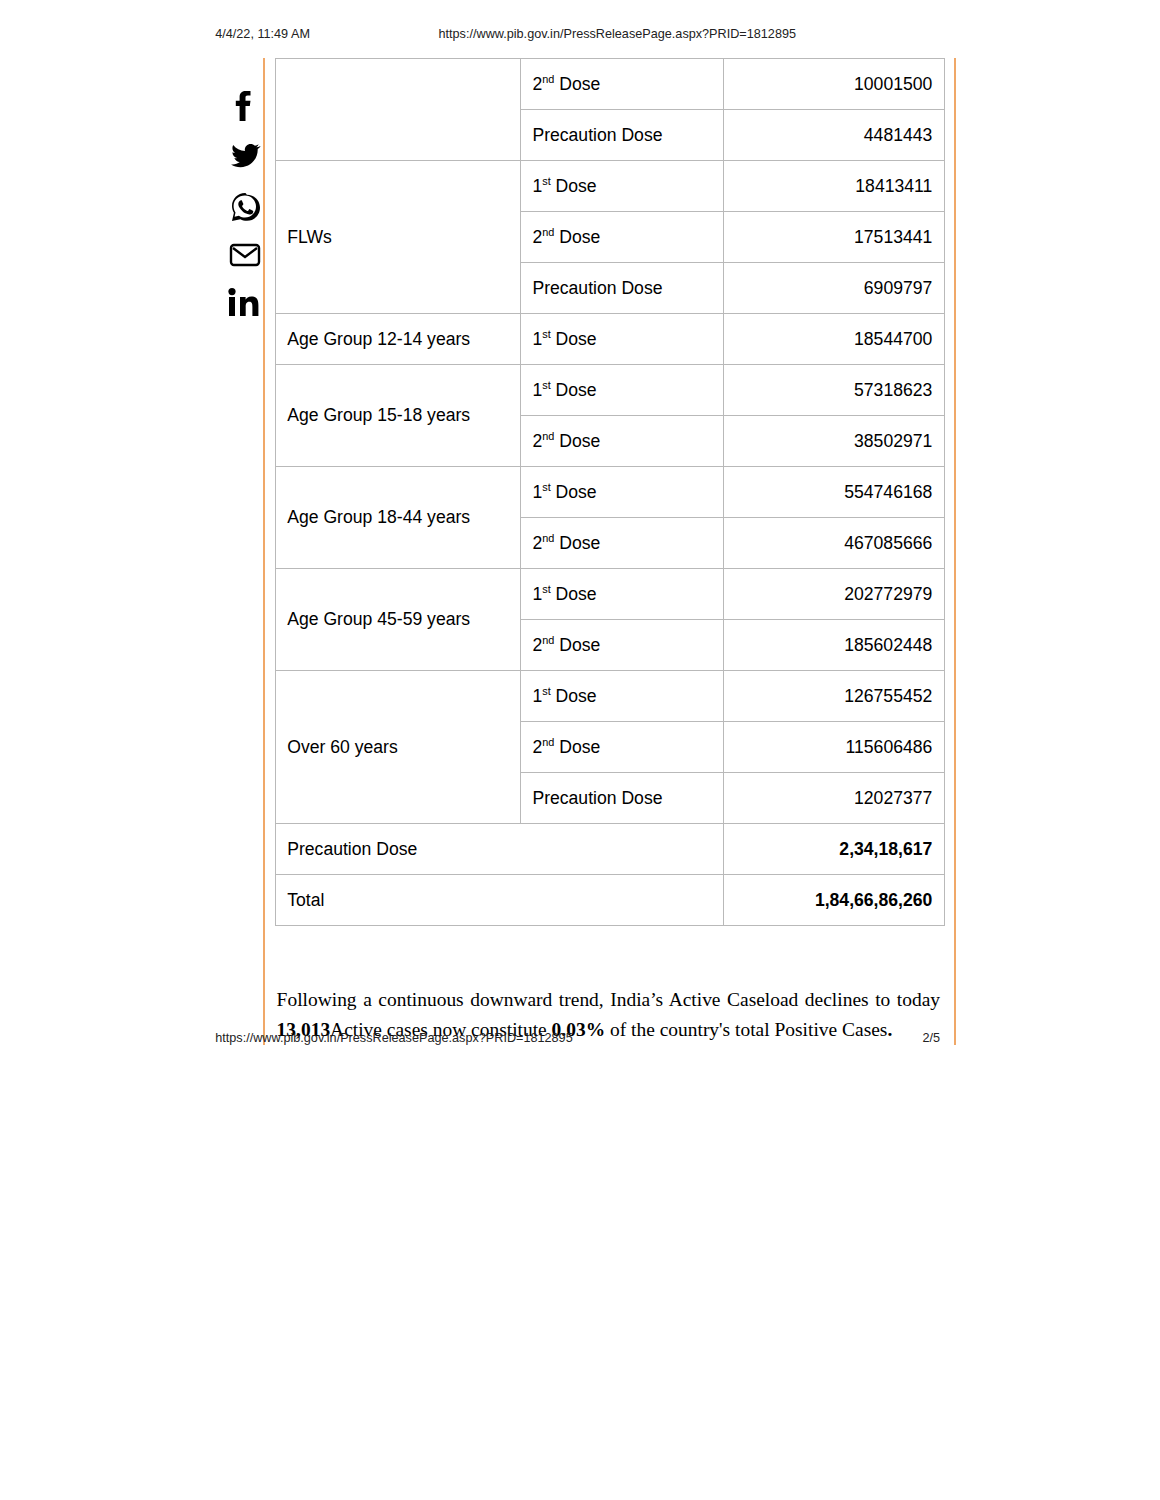4/4/22, 11:49 AM
https://www.pib.gov.in/PressReleasePage.aspx?PRID=1812895
| | 2 nd Dose | 10001500 |
| Precaution Dose | 4481443 |
| FLWs | 1 st Dose | 18413411 |
| 2 nd Dose | 17513441 |
| Precaution Dose | 6909797 |
| Age Group 12-14 years | 1 st Dose | 18544700 |
| Age Group 15-18 years | 1 st Dose | 57318623 |
| 2 nd Dose | 38502971 |
| Age Group 18-44 years | 1 st Dose | 554746168 |
| 2 nd Dose | 467085666 |
| Age Group 45-59 years | 1 st Dose | 202772979 |
| 2 nd Dose | 185602448 |
| Over 60 years | 1 st Dose | 126755452 |
| 2 nd Dose | 115606486 |
| Precaution Dose | 12027377 |
| Precaution Dose | 2,34,18,617 |
| Total | 1,84,66,86,260 |
Following a continuous downward trend, India’s Active Caseload declines to today 13,013 Active cases now constitute 0.03% of the country's total Positive Cases.
https://www.pib.gov.in/PressReleasePage.aspx?PRID=1812895
2/5